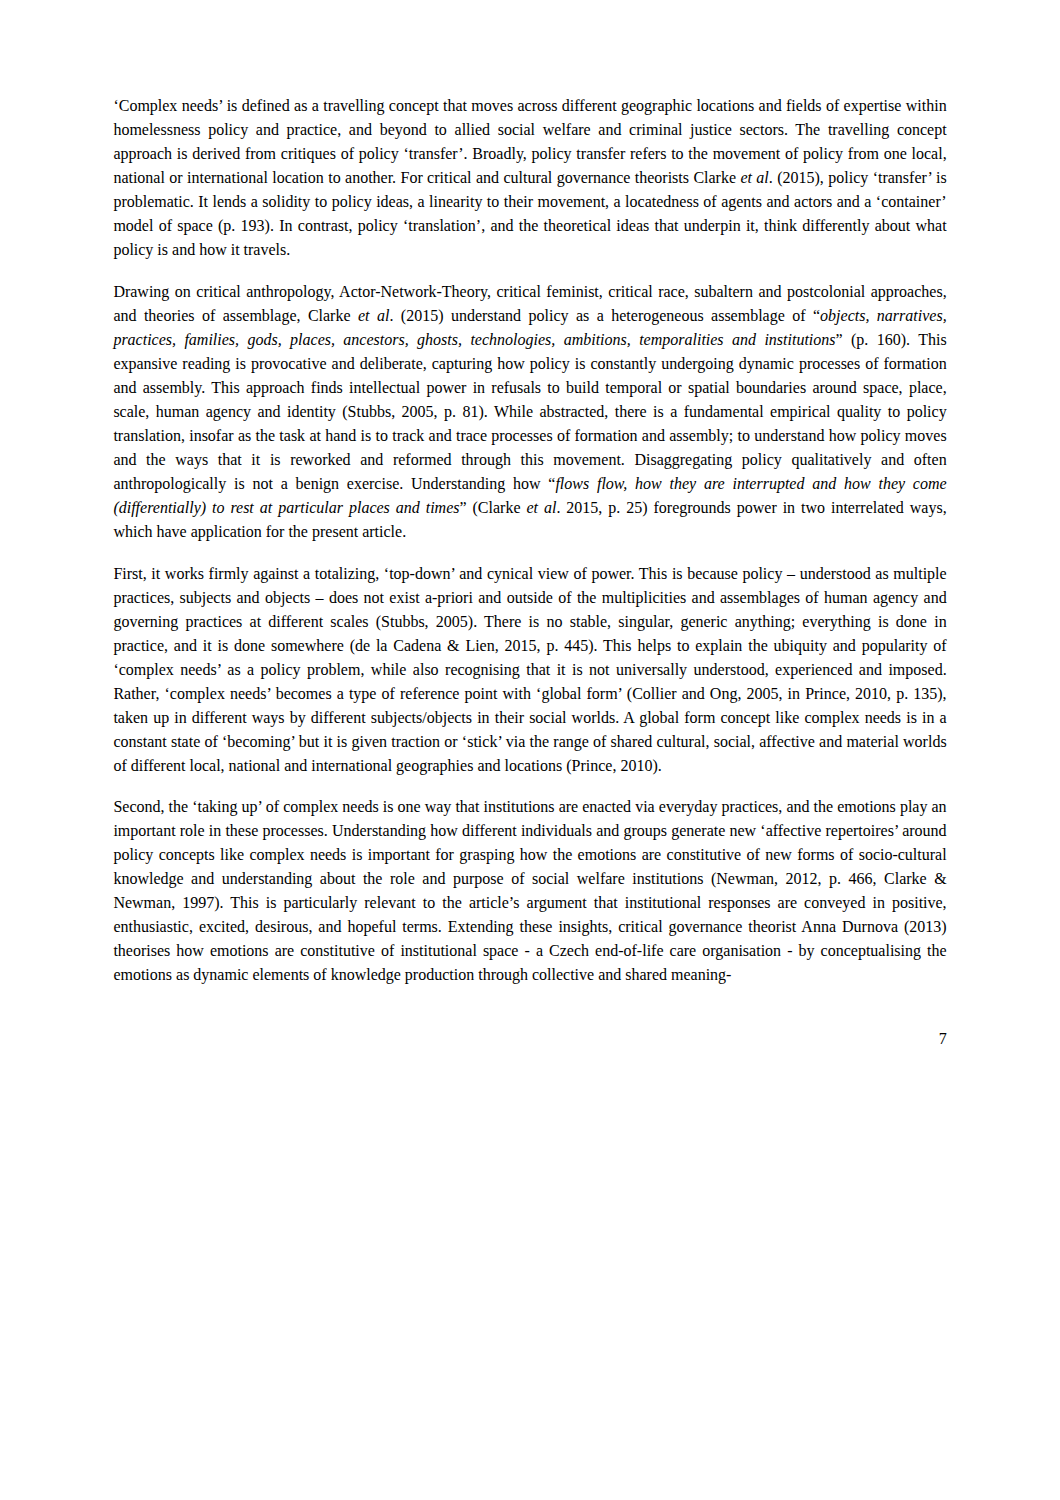‘Complex needs’ is defined as a travelling concept that moves across different geographic locations and fields of expertise within homelessness policy and practice, and beyond to allied social welfare and criminal justice sectors. The travelling concept approach is derived from critiques of policy ‘transfer’. Broadly, policy transfer refers to the movement of policy from one local, national or international location to another. For critical and cultural governance theorists Clarke et al. (2015), policy ‘transfer’ is problematic. It lends a solidity to policy ideas, a linearity to their movement, a locatedness of agents and actors and a ‘container’ model of space (p. 193). In contrast, policy ‘translation’, and the theoretical ideas that underpin it, think differently about what policy is and how it travels.
Drawing on critical anthropology, Actor-Network-Theory, critical feminist, critical race, subaltern and postcolonial approaches, and theories of assemblage, Clarke et al. (2015) understand policy as a heterogeneous assemblage of “objects, narratives, practices, families, gods, places, ancestors, ghosts, technologies, ambitions, temporalities and institutions” (p. 160). This expansive reading is provocative and deliberate, capturing how policy is constantly undergoing dynamic processes of formation and assembly. This approach finds intellectual power in refusals to build temporal or spatial boundaries around space, place, scale, human agency and identity (Stubbs, 2005, p. 81). While abstracted, there is a fundamental empirical quality to policy translation, insofar as the task at hand is to track and trace processes of formation and assembly; to understand how policy moves and the ways that it is reworked and reformed through this movement. Disaggregating policy qualitatively and often anthropologically is not a benign exercise. Understanding how “flows flow, how they are interrupted and how they come (differentially) to rest at particular places and times” (Clarke et al. 2015, p. 25) foregrounds power in two interrelated ways, which have application for the present article.
First, it works firmly against a totalizing, ‘top-down’ and cynical view of power. This is because policy – understood as multiple practices, subjects and objects – does not exist a-priori and outside of the multiplicities and assemblages of human agency and governing practices at different scales (Stubbs, 2005). There is no stable, singular, generic anything; everything is done in practice, and it is done somewhere (de la Cadena & Lien, 2015, p. 445). This helps to explain the ubiquity and popularity of ‘complex needs’ as a policy problem, while also recognising that it is not universally understood, experienced and imposed. Rather, ‘complex needs’ becomes a type of reference point with ‘global form’ (Collier and Ong, 2005, in Prince, 2010, p. 135), taken up in different ways by different subjects/objects in their social worlds. A global form concept like complex needs is in a constant state of ‘becoming’ but it is given traction or ‘stick’ via the range of shared cultural, social, affective and material worlds of different local, national and international geographies and locations (Prince, 2010).
Second, the ‘taking up’ of complex needs is one way that institutions are enacted via everyday practices, and the emotions play an important role in these processes. Understanding how different individuals and groups generate new ‘affective repertoires’ around policy concepts like complex needs is important for grasping how the emotions are constitutive of new forms of socio-cultural knowledge and understanding about the role and purpose of social welfare institutions (Newman, 2012, p. 466, Clarke & Newman, 1997). This is particularly relevant to the article’s argument that institutional responses are conveyed in positive, enthusiastic, excited, desirous, and hopeful terms. Extending these insights, critical governance theorist Anna Durnova (2013) theorises how emotions are constitutive of institutional space - a Czech end-of-life care organisation - by conceptualising the emotions as dynamic elements of knowledge production through collective and shared meaning-
7